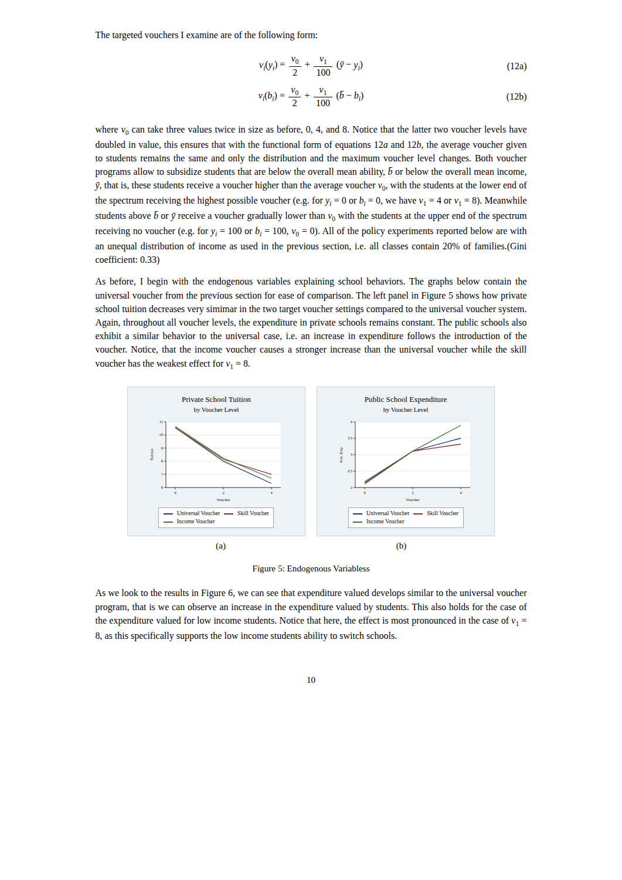The targeted vouchers I examine are of the following form:
vi(yi) = v02 + v1100 (ȳ − yi) (12a)
vi(bi) = v02 + v1100 (b̄ − bi) (12b)
where v0 can take three values twice in size as before, 0, 4, and 8. Notice that the latter two voucher levels have doubled in value, this ensures that with the functional form of equations 12a and 12b, the average voucher given to students remains the same and only the distribution and the maximum voucher level changes. Both voucher programs allow to subsidize students that are below the overall mean ability, b̄ or below the overall mean income, ȳ, that is, these students receive a voucher higher than the average voucher v0, with the students at the lower end of the spectrum receiving the highest possible voucher (e.g. for yi = 0 or bi = 0, we have v1 = 4 or v1 = 8). Meanwhile students above b̄ or ȳ receive a voucher gradually lower than v0 with the students at the upper end of the spectrum receiving no voucher (e.g. for yi = 100 or bi = 100, v0 = 0). All of the policy experiments reported below are with an unequal distribution of income as used in the previous section, i.e. all classes contain 20% of families.(Gini coefficient: 0.33)
As before, I begin with the endogenous variables explaining school behaviors. The graphs below contain the universal voucher from the previous section for ease of comparison. The left panel in Figure 5 shows how private school tuition decreases very simimar in the two target voucher settings compared to the universal voucher system. Again, throughout all voucher levels, the expenditure in private schools remains constant. The public schools also exhibit a similar behavior to the universal case, i.e. an increase in expenditure follows the introduction of the voucher. Notice, that the income voucher causes a stronger increase than the universal voucher while the skill voucher has the weakest effect for v1 = 8.
Private School Tuition
by Voucher Level
6 7 8 9 10 11 Tuition 0 2 4 Voucher
| | Universal Voucher | | Skill Voucher |
| | Income Voucher | | |
Public School Expenditure
by Voucher Level
2 2.5 3 3.5 4 Pub. Exp. 0 2 4 Voucher
| | Universal Voucher | | Skill Voucher |
| | Income Voucher | | |
(a)
(b)
Figure 5: Endogenous Variabless
As we look to the results in Figure 6, we can see that expenditure valued develops similar to the universal voucher program, that is we can observe an increase in the expenditure valued by students. This also holds for the case of the expenditure valued for low income students. Notice that here, the effect is most pronounced in the case of v1 = 8, as this specifically supports the low income students ability to switch schools.
10